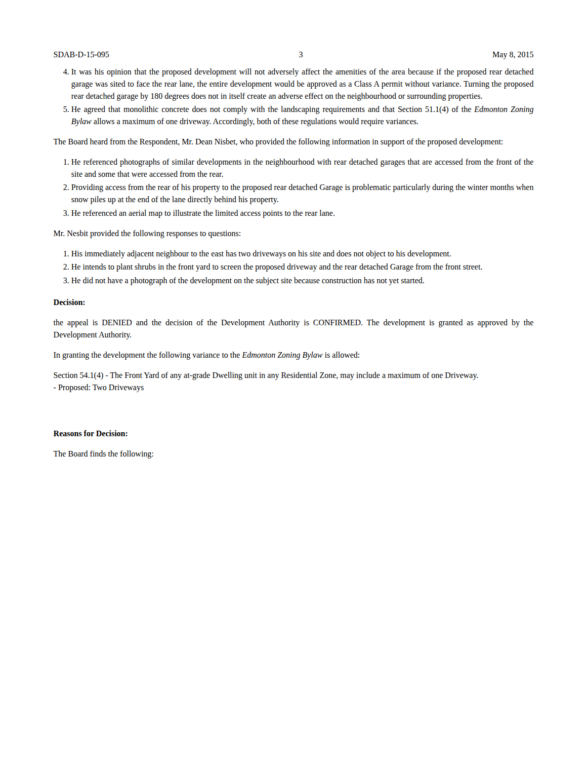SDAB-D-15-095
3
May 8, 2015
It was his opinion that the proposed development will not adversely affect the amenities of the area because if the proposed rear detached garage was sited to face the rear lane, the entire development would be approved as a Class A permit without variance. Turning the proposed rear detached garage by 180 degrees does not in itself create an adverse effect on the neighbourhood or surrounding properties.
He agreed that monolithic concrete does not comply with the landscaping requirements and that Section 51.1(4) of the Edmonton Zoning Bylaw allows a maximum of one driveway. Accordingly, both of these regulations would require variances.
The Board heard from the Respondent, Mr. Dean Nisbet, who provided the following information in support of the proposed development:
He referenced photographs of similar developments in the neighbourhood with rear detached garages that are accessed from the front of the site and some that were accessed from the rear.
Providing access from the rear of his property to the proposed rear detached Garage is problematic particularly during the winter months when snow piles up at the end of the lane directly behind his property.
He referenced an aerial map to illustrate the limited access points to the rear lane.
Mr. Nesbit provided the following responses to questions:
His immediately adjacent neighbour to the east has two driveways on his site and does not object to his development.
He intends to plant shrubs in the front yard to screen the proposed driveway and the rear detached Garage from the front street.
He did not have a photograph of the development on the subject site because construction has not yet started.
Decision:
the appeal is DENIED and the decision of the Development Authority is CONFIRMED. The development is granted as approved by the Development Authority.
In granting the development the following variance to the Edmonton Zoning Bylaw is allowed:
Section 54.1(4) - The Front Yard of any at-grade Dwelling unit in any Residential Zone, may include a maximum of one Driveway.
- Proposed: Two Driveways
Reasons for Decision:
The Board finds the following: